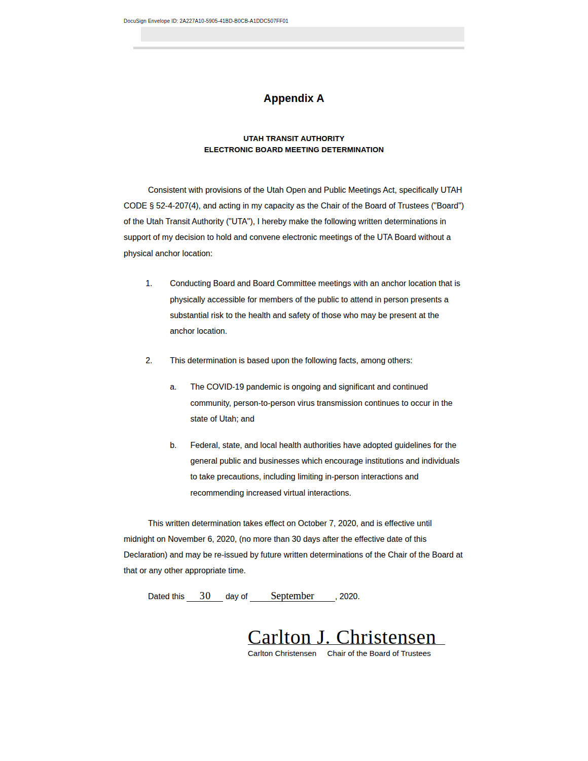DocuSign Envelope ID: 2A227A10-5905-41BD-B0CB-A1DDC507FF01
Appendix A
UTAH TRANSIT AUTHORITY
ELECTRONIC BOARD MEETING DETERMINATION
Consistent with provisions of the Utah Open and Public Meetings Act, specifically UTAH CODE § 52-4-207(4), and acting in my capacity as the Chair of the Board of Trustees ("Board") of the Utah Transit Authority ("UTA"), I hereby make the following written determinations in support of my decision to hold and convene electronic meetings of the UTA Board without a physical anchor location:
Conducting Board and Board Committee meetings with an anchor location that is physically accessible for members of the public to attend in person presents a substantial risk to the health and safety of those who may be present at the anchor location.
This determination is based upon the following facts, among others:
The COVID-19 pandemic is ongoing and significant and continued community, person-to-person virus transmission continues to occur in the state of Utah; and
Federal, state, and local health authorities have adopted guidelines for the general public and businesses which encourage institutions and individuals to take precautions, including limiting in-person interactions and recommending increased virtual interactions.
This written determination takes effect on October 7, 2020, and is effective until midnight on November 6, 2020, (no more than 30 days after the effective date of this Declaration) and may be re-issued by future written determinations of the Chair of the Board at that or any other appropriate time.
Dated this 3 0 day of September, 2020.
Carlton J. Christensen
Carlton Christensen Chair of the Board of Trustees